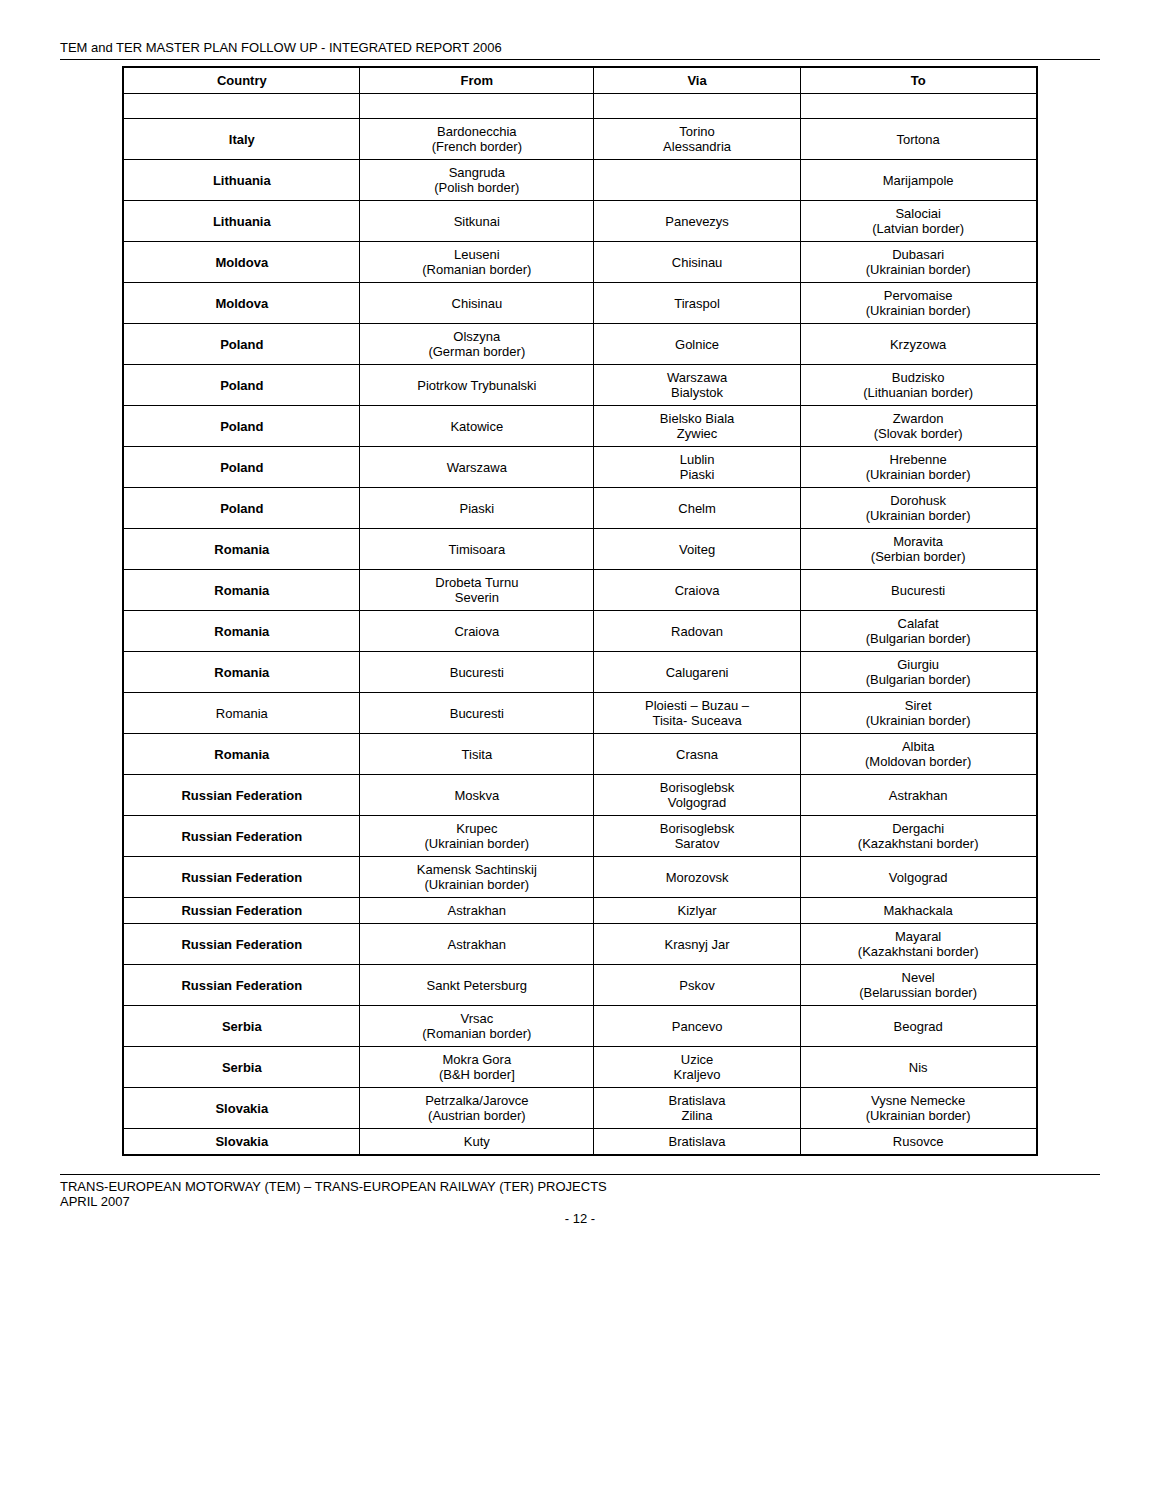TEM and TER MASTER PLAN FOLLOW UP - INTEGRATED REPORT 2006
| Country | From | Via | To |
| --- | --- | --- | --- |
| Italy | Bardonecchia (French border) | Torino Alessandria | Tortona |
| Lithuania | Sangruda (Polish border) | | Marijampole |
| Lithuania | Sitkunai | Panevezys | Salociai (Latvian border) |
| Moldova | Leuseni (Romanian border) | Chisinau | Dubasari (Ukrainian border) |
| Moldova | Chisinau | Tiraspol | Pervomaise (Ukrainian border) |
| Poland | Olszyna (German border) | Golnice | Krzyzowa |
| Poland | Piotrkow Trybunalski | Warszawa Bialystok | Budzisko (Lithuanian border) |
| Poland | Katowice | Bielsko Biala Zywiec | Zwardon (Slovak border) |
| Poland | Warszawa | Lublin Piaski | Hrebenne (Ukrainian border) |
| Poland | Piaski | Chelm | Dorohusk (Ukrainian border) |
| Romania | Timisoara | Voiteg | Moravita (Serbian border) |
| Romania | Drobeta Turnu Severin | Craiova | Bucuresti |
| Romania | Craiova | Radovan | Calafat (Bulgarian border) |
| Romania | Bucuresti | Calugareni | Giurgiu (Bulgarian border) |
| Romania | Bucuresti | Ploiesti – Buzau – Tisita- Suceava | Siret (Ukrainian border) |
| Romania | Tisita | Crasna | Albita (Moldovan border) |
| Russian Federation | Moskva | Borisoglebsk Volgograd | Astrakhan |
| Russian Federation | Krupec (Ukrainian border) | Borisoglebsk Saratov | Dergachi (Kazakhstani border) |
| Russian Federation | Kamensk Sachtinskij (Ukrainian border) | Morozovsk | Volgograd |
| Russian Federation | Astrakhan | Kizlyar | Makhackala |
| Russian Federation | Astrakhan | Krasnyj Jar | Mayaral (Kazakhstani border) |
| Russian Federation | Sankt Petersburg | Pskov | Nevel (Belarussian border) |
| Serbia | Vrsac (Romanian border) | Pancevo | Beograd |
| Serbia | Mokra Gora (B&H border] | Uzice Kraljevo | Nis |
| Slovakia | Petrzalka/Jarovce (Austrian border) | Bratislava Zilina | Vysne Nemecke (Ukrainian border) |
| Slovakia | Kuty | Bratislava | Rusovce |
TRANS-EUROPEAN MOTORWAY (TEM) – TRANS-EUROPEAN RAILWAY (TER) PROJECTS
APRIL 2007
- 12 -